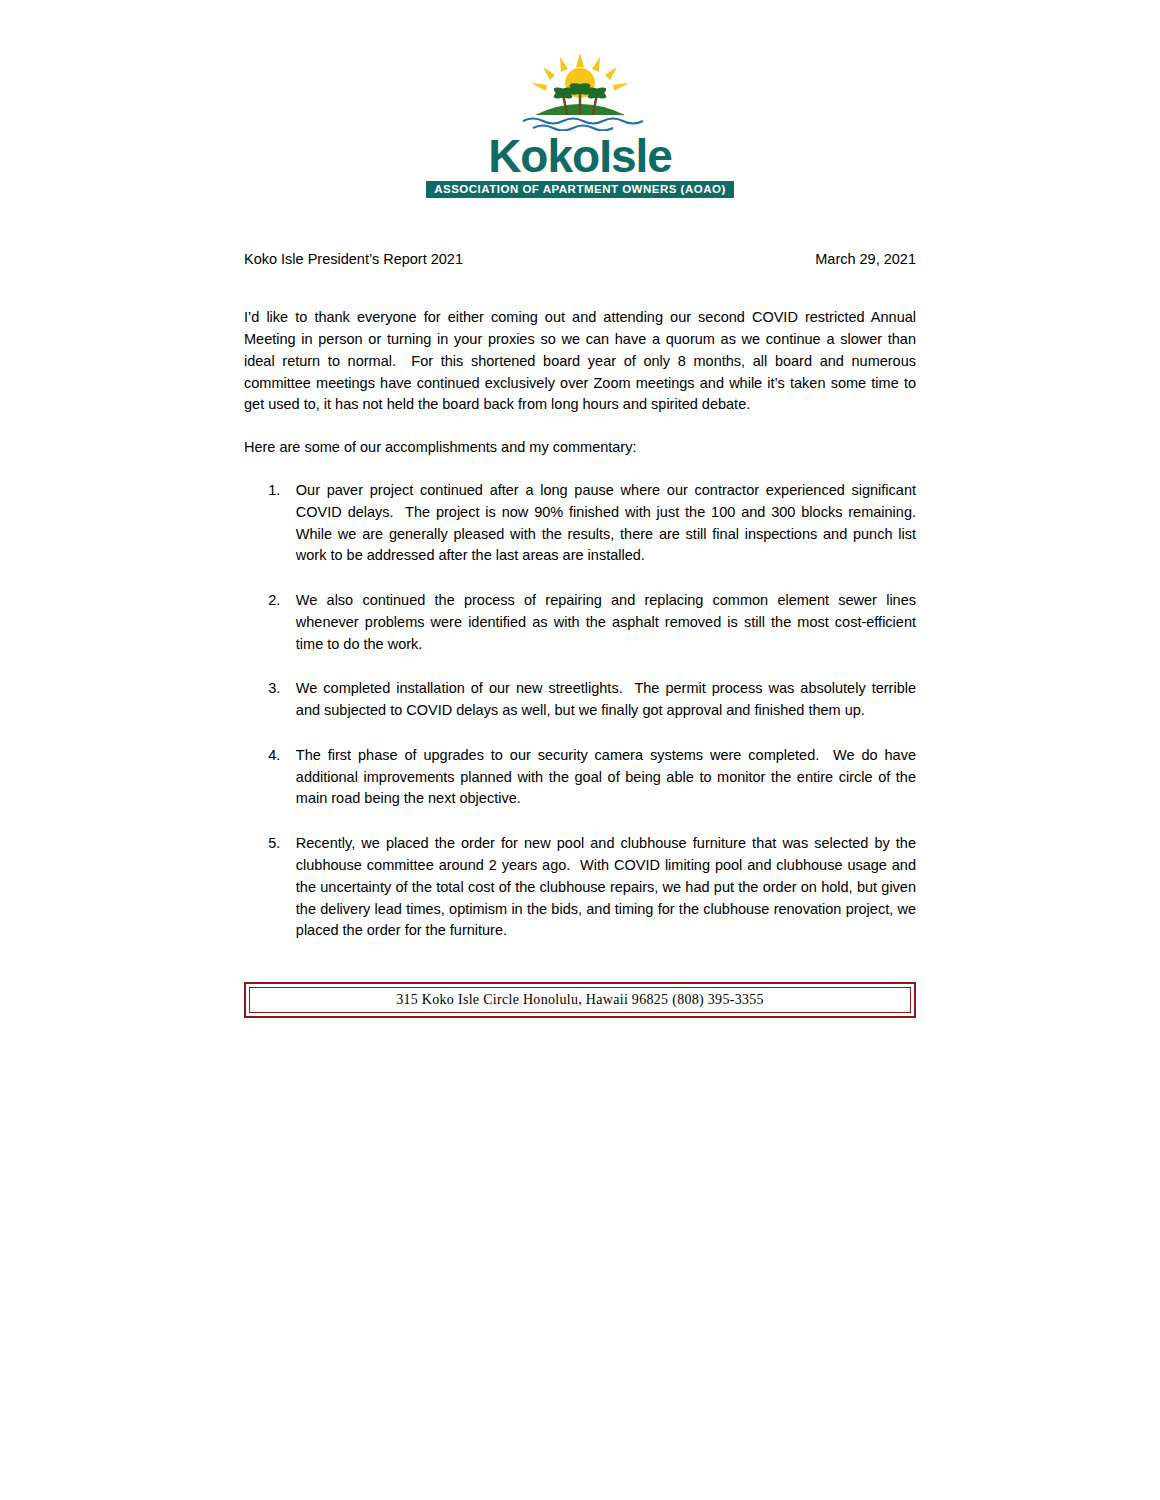KokoIsle
ASSOCIATION OF APARTMENT OWNERS (AOAO)
Koko Isle President’s Report 2021 March 29, 2021
I’d like to thank everyone for either coming out and attending our second COVID restricted Annual Meeting in person or turning in your proxies so we can have a quorum as we continue a slower than ideal return to normal. For this shortened board year of only 8 months, all board and numerous committee meetings have continued exclusively over Zoom meetings and while it’s taken some time to get used to, it has not held the board back from long hours and spirited debate.
Here are some of our accomplishments and my commentary:
Our paver project continued after a long pause where our contractor experienced significant COVID delays. The project is now 90% finished with just the 100 and 300 blocks remaining. While we are generally pleased with the results, there are still final inspections and punch list work to be addressed after the last areas are installed.
We also continued the process of repairing and replacing common element sewer lines whenever problems were identified as with the asphalt removed is still the most cost-efficient time to do the work.
We completed installation of our new streetlights. The permit process was absolutely terrible and subjected to COVID delays as well, but we finally got approval and finished them up.
The first phase of upgrades to our security camera systems were completed. We do have additional improvements planned with the goal of being able to monitor the entire circle of the main road being the next objective.
Recently, we placed the order for new pool and clubhouse furniture that was selected by the clubhouse committee around 2 years ago. With COVID limiting pool and clubhouse usage and the uncertainty of the total cost of the clubhouse repairs, we had put the order on hold, but given the delivery lead times, optimism in the bids, and timing for the clubhouse renovation project, we placed the order for the furniture.
315 Koko Isle Circle Honolulu, Hawaii 96825 (808) 395-3355